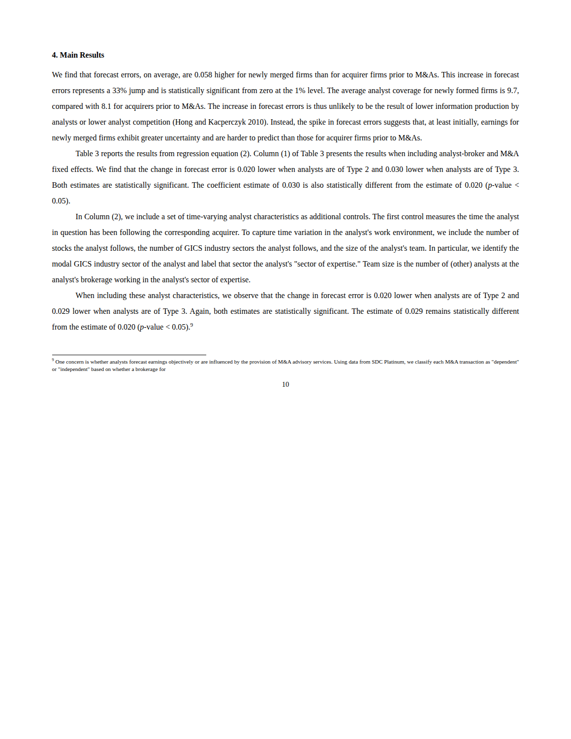4. Main Results
We find that forecast errors, on average, are 0.058 higher for newly merged firms than for acquirer firms prior to M&As. This increase in forecast errors represents a 33% jump and is statistically significant from zero at the 1% level. The average analyst coverage for newly formed firms is 9.7, compared with 8.1 for acquirers prior to M&As. The increase in forecast errors is thus unlikely to be the result of lower information production by analysts or lower analyst competition (Hong and Kacperczyk 2010). Instead, the spike in forecast errors suggests that, at least initially, earnings for newly merged firms exhibit greater uncertainty and are harder to predict than those for acquirer firms prior to M&As.
Table 3 reports the results from regression equation (2). Column (1) of Table 3 presents the results when including analyst-broker and M&A fixed effects. We find that the change in forecast error is 0.020 lower when analysts are of Type 2 and 0.030 lower when analysts are of Type 3. Both estimates are statistically significant. The coefficient estimate of 0.030 is also statistically different from the estimate of 0.020 (p-value < 0.05).
In Column (2), we include a set of time-varying analyst characteristics as additional controls. The first control measures the time the analyst in question has been following the corresponding acquirer. To capture time variation in the analyst's work environment, we include the number of stocks the analyst follows, the number of GICS industry sectors the analyst follows, and the size of the analyst's team. In particular, we identify the modal GICS industry sector of the analyst and label that sector the analyst's "sector of expertise." Team size is the number of (other) analysts at the analyst's brokerage working in the analyst's sector of expertise.
When including these analyst characteristics, we observe that the change in forecast error is 0.020 lower when analysts are of Type 2 and 0.029 lower when analysts are of Type 3. Again, both estimates are statistically significant. The estimate of 0.029 remains statistically different from the estimate of 0.020 (p-value < 0.05).9
9 One concern is whether analysts forecast earnings objectively or are influenced by the provision of M&A advisory services. Using data from SDC Platinum, we classify each M&A transaction as "dependent" or "independent" based on whether a brokerage for
10